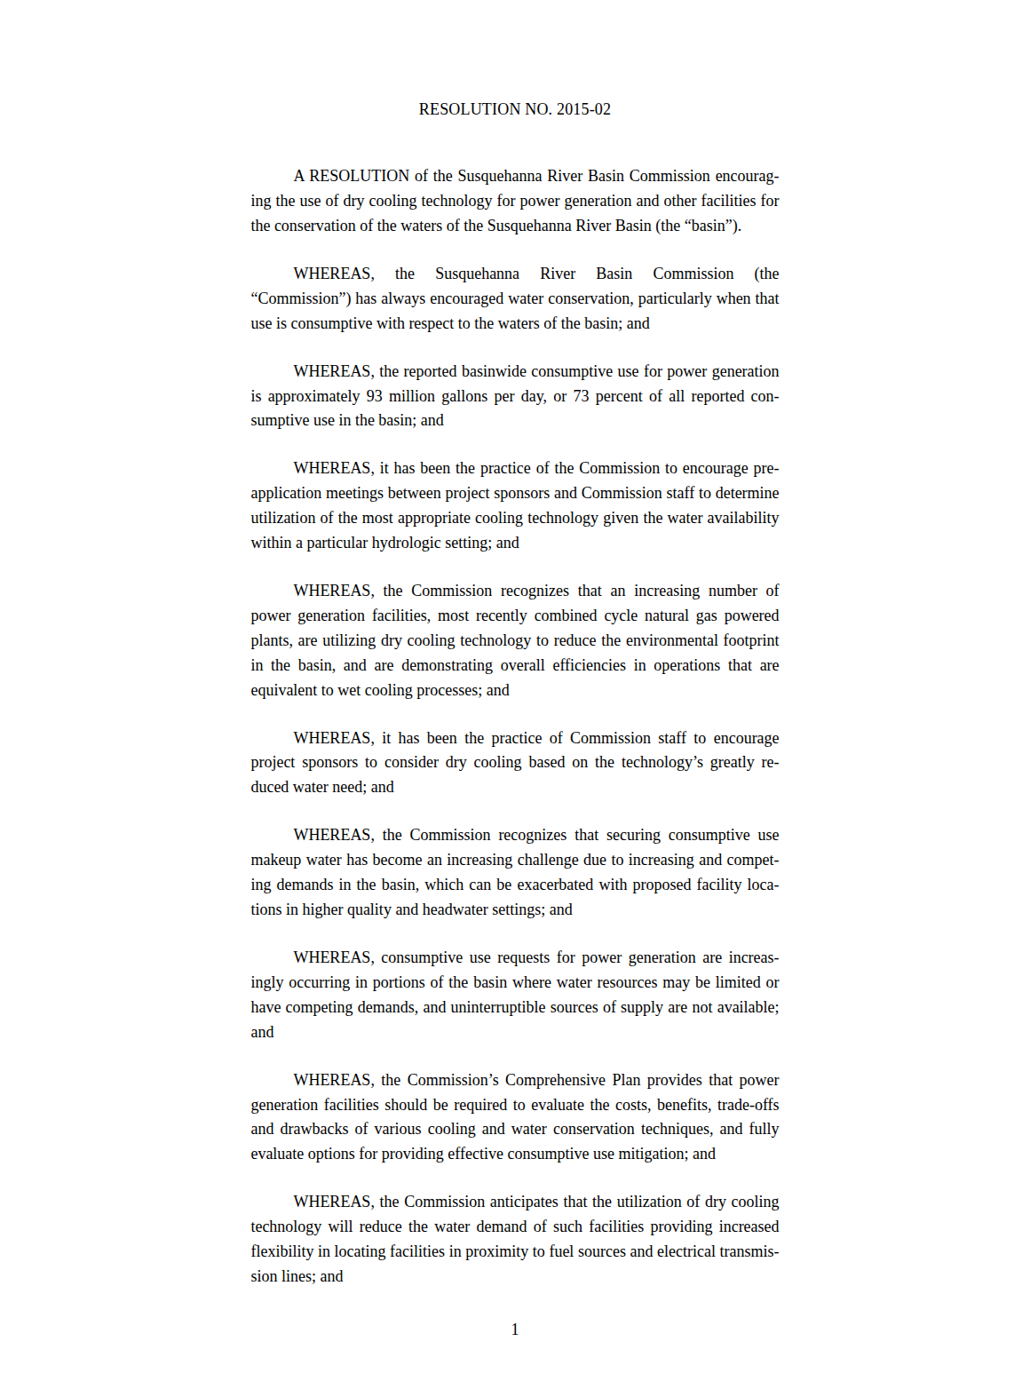RESOLUTION NO. 2015-02
A RESOLUTION of the Susquehanna River Basin Commission encouraging the use of dry cooling technology for power generation and other facilities for the conservation of the waters of the Susquehanna River Basin (the “basin”).
WHEREAS, the Susquehanna River Basin Commission (the “Commission”) has always encouraged water conservation, particularly when that use is consumptive with respect to the waters of the basin; and
WHEREAS, the reported basinwide consumptive use for power generation is approximately 93 million gallons per day, or 73 percent of all reported consumptive use in the basin; and
WHEREAS, it has been the practice of the Commission to encourage pre-application meetings between project sponsors and Commission staff to determine utilization of the most appropriate cooling technology given the water availability within a particular hydrologic setting; and
WHEREAS, the Commission recognizes that an increasing number of power generation facilities, most recently combined cycle natural gas powered plants, are utilizing dry cooling technology to reduce the environmental footprint in the basin, and are demonstrating overall efficiencies in operations that are equivalent to wet cooling processes; and
WHEREAS, it has been the practice of Commission staff to encourage project sponsors to consider dry cooling based on the technology’s greatly reduced water need; and
WHEREAS, the Commission recognizes that securing consumptive use makeup water has become an increasing challenge due to increasing and competing demands in the basin, which can be exacerbated with proposed facility locations in higher quality and headwater settings; and
WHEREAS, consumptive use requests for power generation are increasingly occurring in portions of the basin where water resources may be limited or have competing demands, and uninterruptible sources of supply are not available; and
WHEREAS, the Commission’s Comprehensive Plan provides that power generation facilities should be required to evaluate the costs, benefits, trade-offs and drawbacks of various cooling and water conservation techniques, and fully evaluate options for providing effective consumptive use mitigation; and
WHEREAS, the Commission anticipates that the utilization of dry cooling technology will reduce the water demand of such facilities providing increased flexibility in locating facilities in proximity to fuel sources and electrical transmission lines; and
1